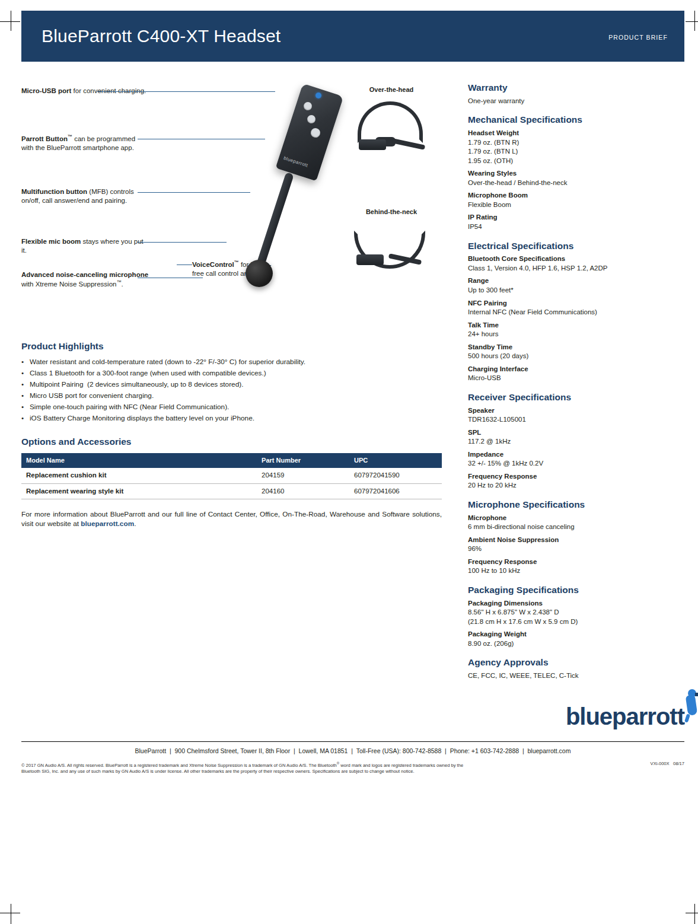BlueParrott C400-XT Headset
Product Brief
Micro-USB port for convenient charging.
Parrott Button™ can be programmed with the BlueParrott smartphone app.
Multifunction button (MFB) controls on/off, call answer/end and pairing.
Flexible mic boom stays where you put it.
Advanced noise-canceling microphone with Xtreme Noise Suppression™.
VoiceControl™ for hands-free call control and more.
Over-the-head
Behind-the-neck
Product Highlights
Water resistant and cold-temperature rated (down to -22° F/-30° C) for superior durability.
Class 1 Bluetooth for a 300-foot range (when used with compatible devices.)
Multipoint Pairing (2 devices simultaneously, up to 8 devices stored).
Micro USB port for convenient charging.
Simple one-touch pairing with NFC (Near Field Communication).
iOS Battery Charge Monitoring displays the battery level on your iPhone.
Options and Accessories
| Model Name | Part Number | UPC |
| --- | --- | --- |
| Replacement cushion kit | 204159 | 607972041590 |
| Replacement wearing style kit | 204160 | 607972041606 |
For more information about BlueParrott and our full line of Contact Center, Office, On-The-Road, Warehouse and Software solutions, visit our website at blueparrott.com.
Warranty
One-year warranty
Mechanical Specifications
Headset Weight
1.79 oz. (BTN R)
1.79 oz. (BTN L)
1.95 oz. (OTH)
Wearing Styles
Over-the-head / Behind-the-neck
Microphone Boom
Flexible Boom
IP Rating
IP54
Electrical Specifications
Bluetooth Core Specifications
Class 1, Version 4.0, HFP 1.6, HSP 1.2, A2DP
Range
Up to 300 feet*
NFC Pairing
Internal NFC (Near Field Communications)
Talk Time
24+ hours
Standby Time
500 hours (20 days)
Charging Interface
Micro-USB
Receiver Specifications
Speaker
TDR1632-L105001
SPL
117.2 @ 1kHz
Impedance
32 +/- 15% @ 1kHz 0.2V
Frequency Response
20 Hz to 20 kHz
Microphone Specifications
Microphone
6 mm bi-directional noise canceling
Ambient Noise Suppression
96%
Frequency Response
100 Hz to 10 kHz
Packaging Specifications
Packaging Dimensions
8.56" H x 6.875" W x 2.438" D
(21.8 cm H x 17.6 cm W x 5.9 cm D)
Packaging Weight
8.90 oz. (206g)
Agency Approvals
CE, FCC, IC, WEEE, TELEC, C-Tick
blueparrott
BlueParrott | 900 Chelmsford Street, Tower II, 8th Floor | Lowell, MA 01851 | Toll-Free (USA): 800-742-8588 | Phone: +1 603-742-2888 | blueparrott.com
© 2017 GN Audio A/S. All rights reserved. BlueParrott is a registered trademark and Xtreme Noise Suppression is a trademark of GN Audio A/S. The Bluetooth® word mark and logos are registered trademarks owned by the Bluetooth SIG, Inc. and any use of such marks by GN Audio A/S is under license. All other trademarks are the property of their respective owners. Specifications are subject to change without notice.
VXi-000X 08/17